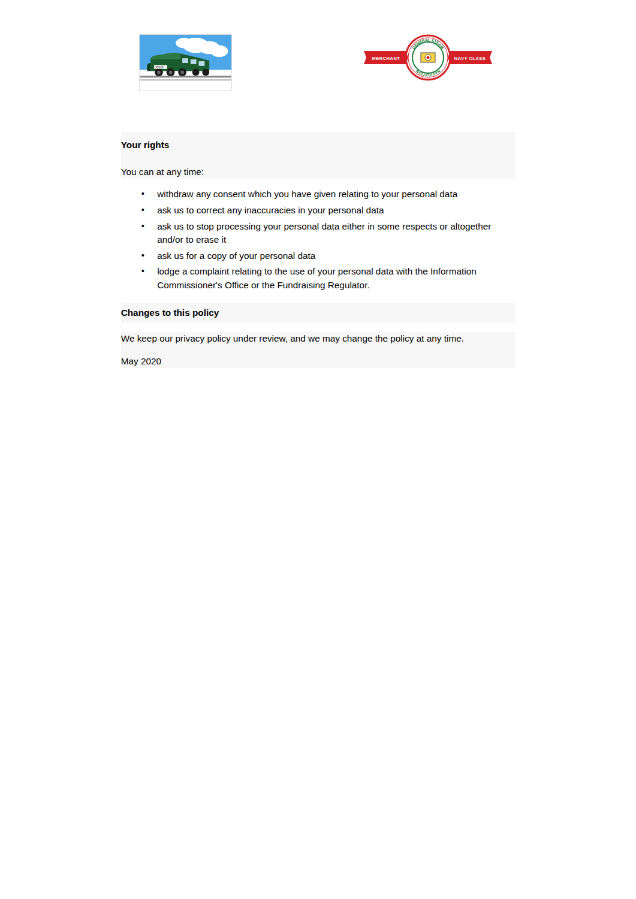35028
GENERAL STEAM NAVIGATION MERCHANT NAVY CLASS
Your rights
You can at any time:
withdraw any consent which you have given relating to your personal data
ask us to correct any inaccuracies in your personal data
ask us to stop processing your personal data either in some respects or altogether and/or to erase it
ask us for a copy of your personal data
lodge a complaint relating to the use of your personal data with the Information Commissioner's Office or the Fundraising Regulator.
Changes to this policy
We keep our privacy policy under review, and we may change the policy at any time.
May 2020